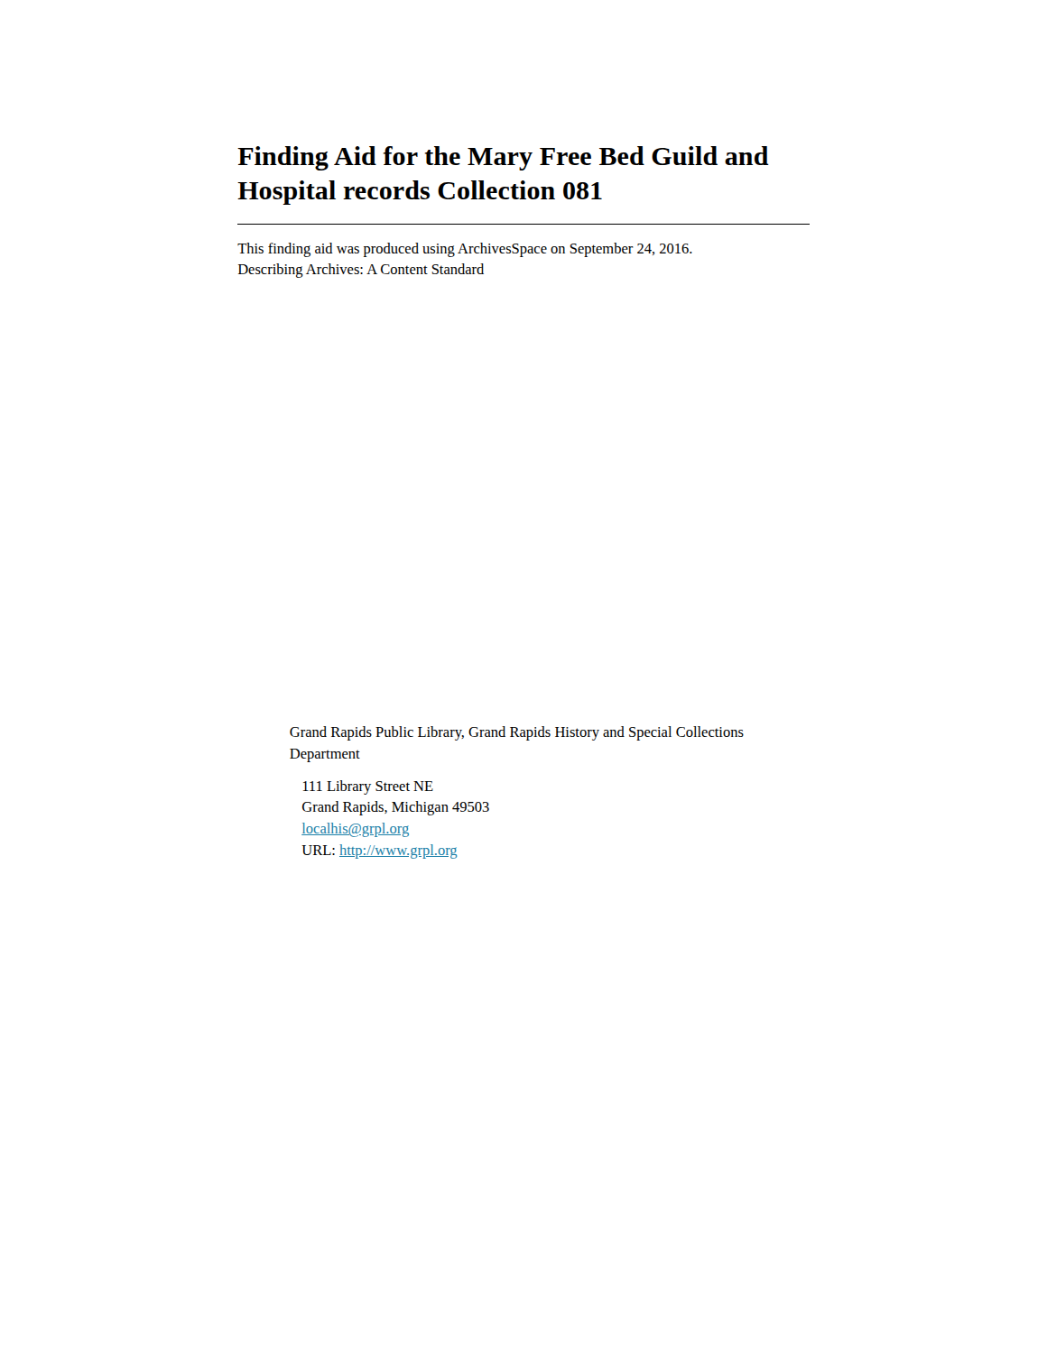Finding Aid for the Mary Free Bed Guild and Hospital records Collection 081
This finding aid was produced using ArchivesSpace on September 24, 2016.
Describing Archives: A Content Standard
Grand Rapids Public Library, Grand Rapids History and Special Collections Department
111 Library Street NE
Grand Rapids, Michigan 49503
localhis@grpl.org
URL: http://www.grpl.org